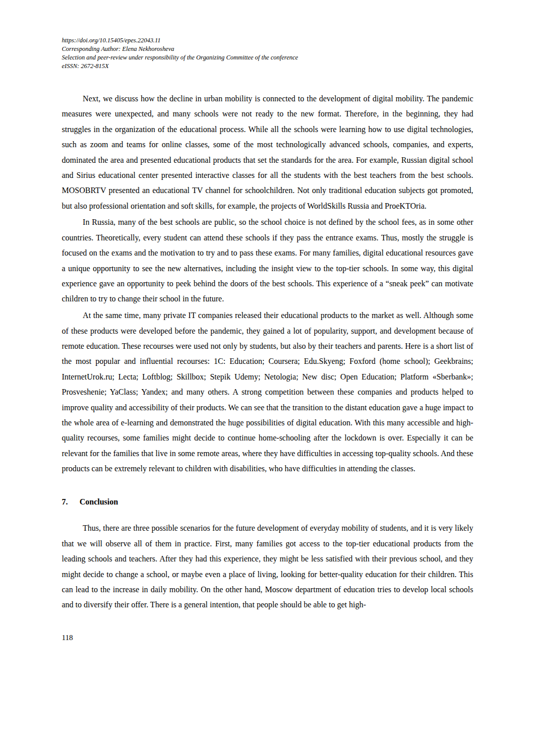https://doi.org/10.15405/epes.22043.11
Corresponding Author: Elena Nekhorosheva
Selection and peer-review under responsibility of the Organizing Committee of the conference
eISSN: 2672-815X
Next, we discuss how the decline in urban mobility is connected to the development of digital mobility. The pandemic measures were unexpected, and many schools were not ready to the new format. Therefore, in the beginning, they had struggles in the organization of the educational process. While all the schools were learning how to use digital technologies, such as zoom and teams for online classes, some of the most technologically advanced schools, companies, and experts, dominated the area and presented educational products that set the standards for the area. For example, Russian digital school and Sirius educational center presented interactive classes for all the students with the best teachers from the best schools. MOSOBRTV presented an educational TV channel for schoolchildren. Not only traditional education subjects got promoted, but also professional orientation and soft skills, for example, the projects of WorldSkills Russia and ProeKTOria.
In Russia, many of the best schools are public, so the school choice is not defined by the school fees, as in some other countries. Theoretically, every student can attend these schools if they pass the entrance exams. Thus, mostly the struggle is focused on the exams and the motivation to try and to pass these exams. For many families, digital educational resources gave a unique opportunity to see the new alternatives, including the insight view to the top-tier schools. In some way, this digital experience gave an opportunity to peek behind the doors of the best schools. This experience of a “sneak peek” can motivate children to try to change their school in the future.
At the same time, many private IT companies released their educational products to the market as well. Although some of these products were developed before the pandemic, they gained a lot of popularity, support, and development because of remote education. These recourses were used not only by students, but also by their teachers and parents. Here is a short list of the most popular and influential recourses: 1C: Education; Coursera; Edu.Skyeng; Foxford (home school); Geekbrains; InternetUrok.ru; Lecta; Loftblog; Skillbox; Stepik Udemy; Netologia; New disc; Open Education; Platform «Sberbank»; Prosveshenie; YaClass; Yandex; and many others. A strong competition between these companies and products helped to improve quality and accessibility of their products. We can see that the transition to the distant education gave a huge impact to the whole area of e-learning and demonstrated the huge possibilities of digital education. With this many accessible and high-quality recourses, some families might decide to continue home-schooling after the lockdown is over. Especially it can be relevant for the families that live in some remote areas, where they have difficulties in accessing top-quality schools. And these products can be extremely relevant to children with disabilities, who have difficulties in attending the classes.
7. Conclusion
Thus, there are three possible scenarios for the future development of everyday mobility of students, and it is very likely that we will observe all of them in practice. First, many families got access to the top-tier educational products from the leading schools and teachers. After they had this experience, they might be less satisfied with their previous school, and they might decide to change a school, or maybe even a place of living, looking for better-quality education for their children. This can lead to the increase in daily mobility. On the other hand, Moscow department of education tries to develop local schools and to diversify their offer. There is a general intention, that people should be able to get high-
118